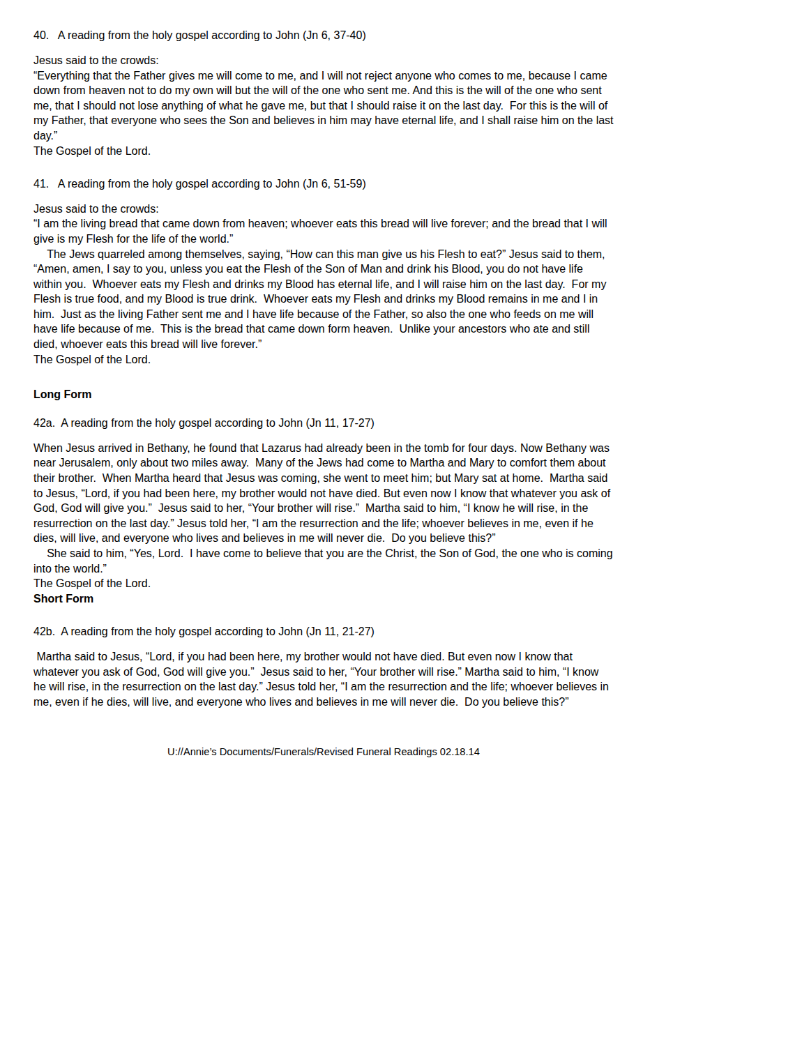40. A reading from the holy gospel according to John (Jn 6, 37-40)
Jesus said to the crowds:
“Everything that the Father gives me will come to me, and I will not reject anyone who comes to me, because I came down from heaven not to do my own will but the will of the one who sent me. And this is the will of the one who sent me, that I should not lose anything of what he gave me, but that I should raise it on the last day. For this is the will of my Father, that everyone who sees the Son and believes in him may have eternal life, and I shall raise him on the last day.”
The Gospel of the Lord.
41. A reading from the holy gospel according to John (Jn 6, 51-59)
Jesus said to the crowds:
“I am the living bread that came down from heaven; whoever eats this bread will live forever; and the bread that I will give is my Flesh for the life of the world.”
The Jews quarreled among themselves, saying, “How can this man give us his Flesh to eat?” Jesus said to them, “Amen, amen, I say to you, unless you eat the Flesh of the Son of Man and drink his Blood, you do not have life within you. Whoever eats my Flesh and drinks my Blood has eternal life, and I will raise him on the last day. For my Flesh is true food, and my Blood is true drink. Whoever eats my Flesh and drinks my Blood remains in me and I in him. Just as the living Father sent me and I have life because of the Father, so also the one who feeds on me will have life because of me. This is the bread that came down form heaven. Unlike your ancestors who ate and still died, whoever eats this bread will live forever.”
The Gospel of the Lord.
Long Form
42a. A reading from the holy gospel according to John (Jn 11, 17-27)
When Jesus arrived in Bethany, he found that Lazarus had already been in the tomb for four days. Now Bethany was near Jerusalem, only about two miles away. Many of the Jews had come to Martha and Mary to comfort them about their brother. When Martha heard that Jesus was coming, she went to meet him; but Mary sat at home. Martha said to Jesus, “Lord, if you had been here, my brother would not have died. But even now I know that whatever you ask of God, God will give you.” Jesus said to her, “Your brother will rise.” Martha said to him, “I know he will rise, in the resurrection on the last day.” Jesus told her, “I am the resurrection and the life; whoever believes in me, even if he dies, will live, and everyone who lives and believes in me will never die. Do you believe this?”
She said to him, “Yes, Lord. I have come to believe that you are the Christ, the Son of God, the one who is coming into the world.”
The Gospel of the Lord.
Short Form
42b. A reading from the holy gospel according to John (Jn 11, 21-27)
Martha said to Jesus, “Lord, if you had been here, my brother would not have died. But even now I know that whatever you ask of God, God will give you.” Jesus said to her, “Your brother will rise.” Martha said to him, “I know he will rise, in the resurrection on the last day.” Jesus told her, “I am the resurrection and the life; whoever believes in me, even if he dies, will live, and everyone who lives and believes in me will never die. Do you believe this?”
U://Annie’s Documents/Funerals/Revised Funeral Readings 02.18.14